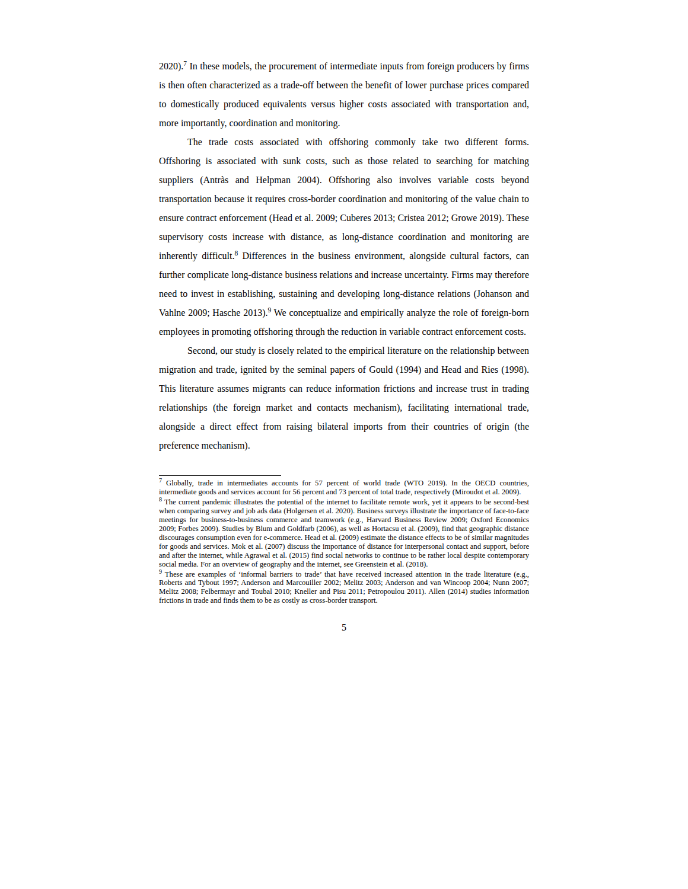2020).7 In these models, the procurement of intermediate inputs from foreign producers by firms is then often characterized as a trade-off between the benefit of lower purchase prices compared to domestically produced equivalents versus higher costs associated with transportation and, more importantly, coordination and monitoring.
The trade costs associated with offshoring commonly take two different forms. Offshoring is associated with sunk costs, such as those related to searching for matching suppliers (Antràs and Helpman 2004). Offshoring also involves variable costs beyond transportation because it requires cross-border coordination and monitoring of the value chain to ensure contract enforcement (Head et al. 2009; Cuberes 2013; Cristea 2012; Growe 2019). These supervisory costs increase with distance, as long-distance coordination and monitoring are inherently difficult.8 Differences in the business environment, alongside cultural factors, can further complicate long-distance business relations and increase uncertainty. Firms may therefore need to invest in establishing, sustaining and developing long-distance relations (Johanson and Vahlne 2009; Hasche 2013).9 We conceptualize and empirically analyze the role of foreign-born employees in promoting offshoring through the reduction in variable contract enforcement costs.
Second, our study is closely related to the empirical literature on the relationship between migration and trade, ignited by the seminal papers of Gould (1994) and Head and Ries (1998). This literature assumes migrants can reduce information frictions and increase trust in trading relationships (the foreign market and contacts mechanism), facilitating international trade, alongside a direct effect from raising bilateral imports from their countries of origin (the preference mechanism).
7 Globally, trade in intermediates accounts for 57 percent of world trade (WTO 2019). In the OECD countries, intermediate goods and services account for 56 percent and 73 percent of total trade, respectively (Miroudot et al. 2009).
8 The current pandemic illustrates the potential of the internet to facilitate remote work, yet it appears to be second-best when comparing survey and job ads data (Holgersen et al. 2020). Business surveys illustrate the importance of face-to-face meetings for business-to-business commerce and teamwork (e.g., Harvard Business Review 2009; Oxford Economics 2009; Forbes 2009). Studies by Blum and Goldfarb (2006), as well as Hortacsu et al. (2009), find that geographic distance discourages consumption even for e-commerce. Head et al. (2009) estimate the distance effects to be of similar magnitudes for goods and services. Mok et al. (2007) discuss the importance of distance for interpersonal contact and support, before and after the internet, while Agrawal et al. (2015) find social networks to continue to be rather local despite contemporary social media. For an overview of geography and the internet, see Greenstein et al. (2018).
9 These are examples of ‘informal barriers to trade’ that have received increased attention in the trade literature (e.g., Roberts and Tybout 1997; Anderson and Marcouiller 2002; Melitz 2003; Anderson and van Wincoop 2004; Nunn 2007; Melitz 2008; Felbermayr and Toubal 2010; Kneller and Pisu 2011; Petropoulou 2011). Allen (2014) studies information frictions in trade and finds them to be as costly as cross-border transport.
5